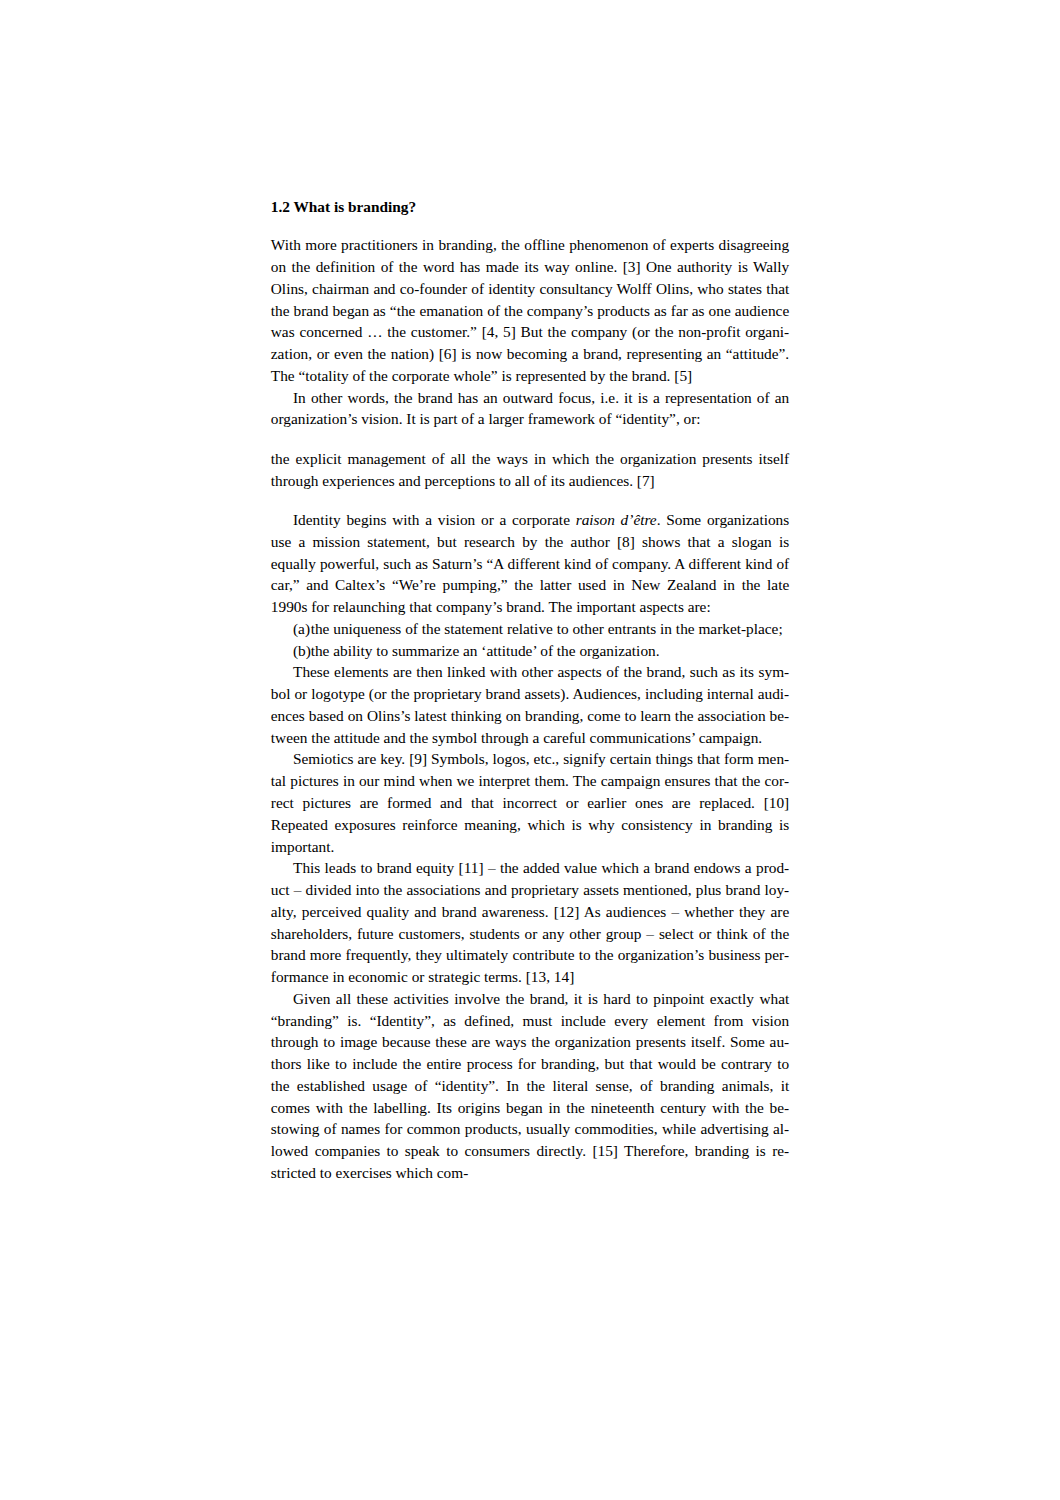1.2 What is branding?
With more practitioners in branding, the offline phenomenon of experts disagreeing on the definition of the word has made its way online. [3] One authority is Wally Olins, chairman and co-founder of identity consultancy Wolff Olins, who states that the brand began as “the emanation of the company’s products as far as one audience was concerned … the customer.” [4, 5] But the company (or the non-profit organization, or even the nation) [6] is now becoming a brand, representing an “attitude”. The “totality of the corporate whole” is represented by the brand. [5]
In other words, the brand has an outward focus, i.e. it is a representation of an organization’s vision. It is part of a larger framework of “identity”, or:
the explicit management of all the ways in which the organization presents itself through experiences and perceptions to all of its audiences. [7]
Identity begins with a vision or a corporate raison d’être. Some organizations use a mission statement, but research by the author [8] shows that a slogan is equally powerful, such as Saturn’s “A different kind of company. A different kind of car,” and Caltex’s “We’re pumping,” the latter used in New Zealand in the late 1990s for relaunching that company’s brand. The important aspects are:
(a) the uniqueness of the statement relative to other entrants in the market-place;
(b) the ability to summarize an ‘attitude’ of the organization.
These elements are then linked with other aspects of the brand, such as its symbol or logotype (or the proprietary brand assets). Audiences, including internal audiences based on Olins’s latest thinking on branding, come to learn the association between the attitude and the symbol through a careful communications’ campaign.
Semiotics are key. [9] Symbols, logos, etc., signify certain things that form mental pictures in our mind when we interpret them. The campaign ensures that the correct pictures are formed and that incorrect or earlier ones are replaced. [10] Repeated exposures reinforce meaning, which is why consistency in branding is important.
This leads to brand equity [11] – the added value which a brand endows a product – divided into the associations and proprietary assets mentioned, plus brand loyalty, perceived quality and brand awareness. [12] As audiences – whether they are shareholders, future customers, students or any other group – select or think of the brand more frequently, they ultimately contribute to the organization’s business performance in economic or strategic terms. [13, 14]
Given all these activities involve the brand, it is hard to pinpoint exactly what “branding” is. “Identity”, as defined, must include every element from vision through to image because these are ways the organization presents itself. Some authors like to include the entire process for branding, but that would be contrary to the established usage of “identity”. In the literal sense, of branding animals, it comes with the labelling. Its origins began in the nineteenth century with the bestowing of names for common products, usually commodities, while advertising allowed companies to speak to consumers directly. [15] Therefore, branding is restricted to exercises which com-